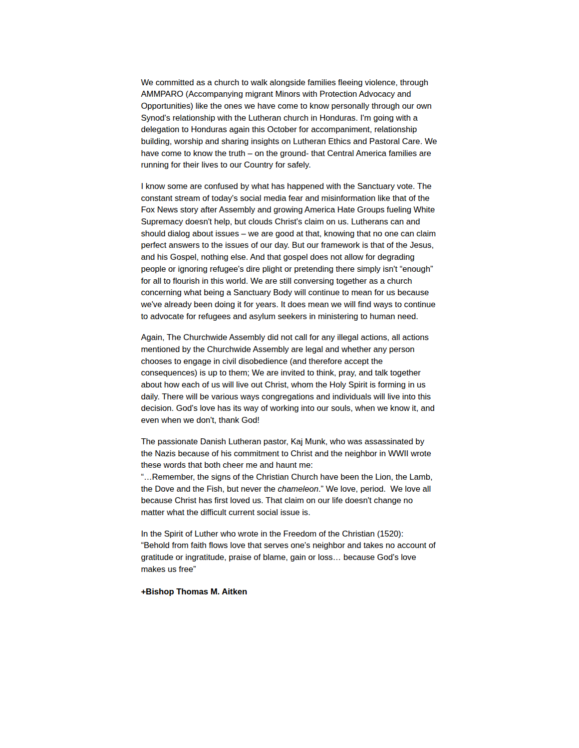We committed as a church to walk alongside families fleeing violence, through AMMPARO (Accompanying migrant Minors with Protection Advocacy and Opportunities) like the ones we have come to know personally through our own Synod's relationship with the Lutheran church in Honduras. I'm going with a delegation to Honduras again this October for accompaniment, relationship building, worship and sharing insights on Lutheran Ethics and Pastoral Care. We have come to know the truth – on the ground- that Central America families are running for their lives to our Country for safely.
I know some are confused by what has happened with the Sanctuary vote. The constant stream of today's social media fear and misinformation like that of the Fox News story after Assembly and growing America Hate Groups fueling White Supremacy doesn't help, but clouds Christ's claim on us. Lutherans can and should dialog about issues – we are good at that, knowing that no one can claim perfect answers to the issues of our day. But our framework is that of the Jesus, and his Gospel, nothing else. And that gospel does not allow for degrading people or ignoring refugee's dire plight or pretending there simply isn't “enough” for all to flourish in this world. We are still conversing together as a church concerning what being a Sanctuary Body will continue to mean for us because we've already been doing it for years. It does mean we will find ways to continue to advocate for refugees and asylum seekers in ministering to human need.
Again, The Churchwide Assembly did not call for any illegal actions, all actions mentioned by the Churchwide Assembly are legal and whether any person chooses to engage in civil disobedience (and therefore accept the consequences) is up to them; We are invited to think, pray, and talk together about how each of us will live out Christ, whom the Holy Spirit is forming in us daily. There will be various ways congregations and individuals will live into this decision. God's love has its way of working into our souls, when we know it, and even when we don't, thank God!
The passionate Danish Lutheran pastor, Kaj Munk, who was assassinated by the Nazis because of his commitment to Christ and the neighbor in WWII wrote these words that both cheer me and haunt me:
“…Remember, the signs of the Christian Church have been the Lion, the Lamb, the Dove and the Fish, but never the chameleon.” We love, period. We love all because Christ has first loved us. That claim on our life doesn't change no matter what the difficult current social issue is.
In the Spirit of Luther who wrote in the Freedom of the Christian (1520):
“Behold from faith flows love that serves one's neighbor and takes no account of gratitude or ingratitude, praise of blame, gain or loss… because God's love makes us free”
+Bishop Thomas M. Aitken